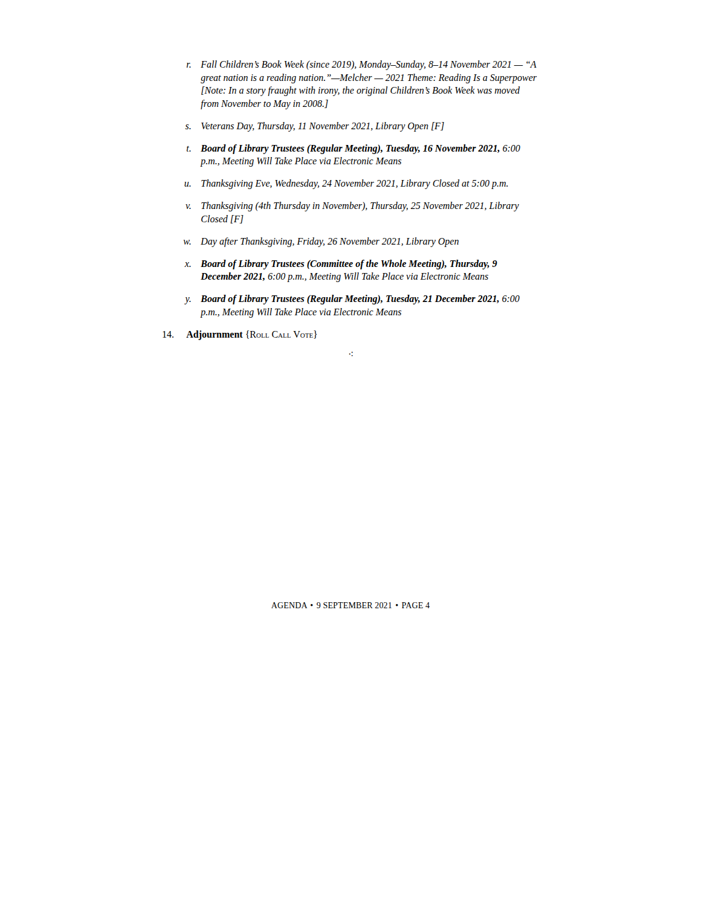Fall Children’s Book Week (since 2019), Monday–Sunday, 8–14 November 2021 — “A great nation is a reading nation.”—Melcher — 2021 Theme: Reading Is a Superpower [Note: In a story fraught with irony, the original Children’s Book Week was moved from November to May in 2008.]
Veterans Day, Thursday, 11 November 2021, Library Open [F]
Board of Library Trustees (Regular Meeting), Tuesday, 16 November 2021, 6:00 p.m., Meeting Will Take Place via Electronic Means
Thanksgiving Eve, Wednesday, 24 November 2021, Library Closed at 5:00 p.m.
Thanksgiving (4th Thursday in November), Thursday, 25 November 2021, Library Closed [F]
Day after Thanksgiving, Friday, 26 November 2021, Library Open
Board of Library Trustees (Committee of the Whole Meeting), Thursday, 9 December 2021, 6:00 p.m., Meeting Will Take Place via Electronic Means
Board of Library Trustees (Regular Meeting), Tuesday, 21 December 2021, 6:00 p.m., Meeting Will Take Place via Electronic Means
14.
Adjournment {Roll Call Vote}
⁖
AGENDA • 9 SEPTEMBER 2021 • PAGE 4